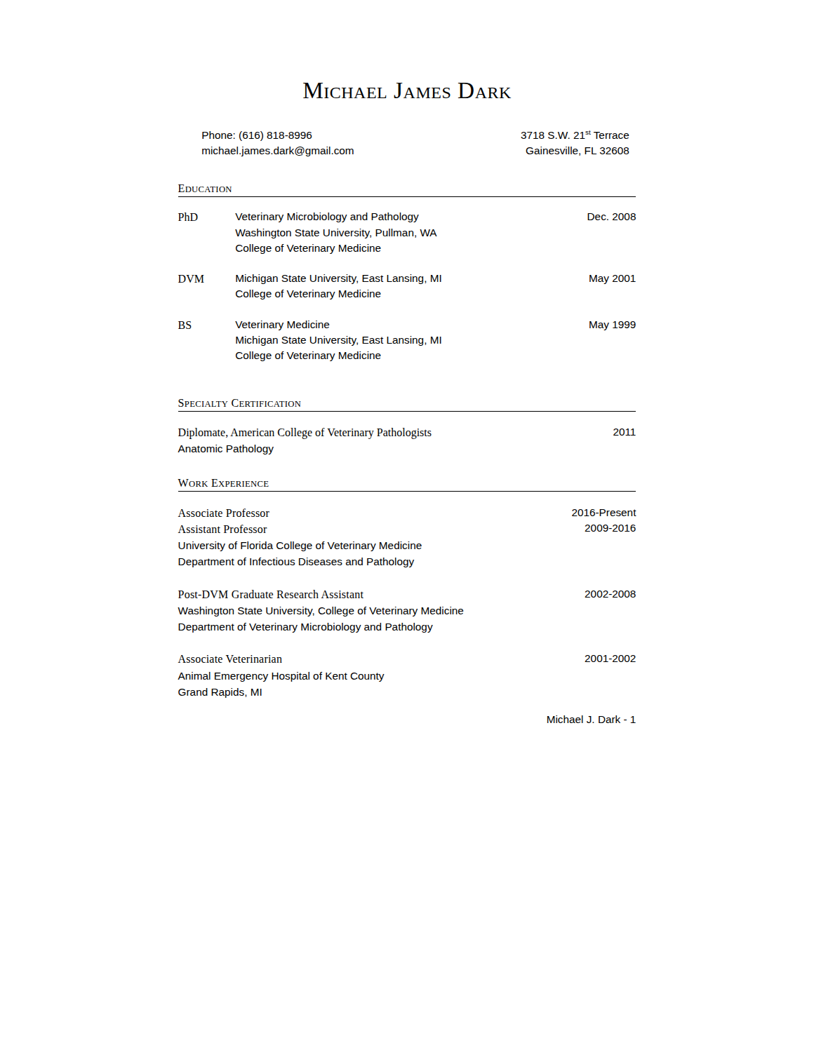MICHAEL JAMES DARK
| Phone: (616) 818-8996 michael.james.dark@gmail.com | 3718 S.W. 21 st Terrace Gainesville, FL 32608 |
EDUCATION
| PhD | Veterinary Microbiology and Pathology Washington State University, Pullman, WA College of Veterinary Medicine | Dec. 2008 |
| DVM | Michigan State University, East Lansing, MI College of Veterinary Medicine | May 2001 |
| BS | Veterinary Medicine Michigan State University, East Lansing, MI College of Veterinary Medicine | May 1999 |
SPECIALTY CERTIFICATION
| Diplomate, American College of Veterinary Pathologists Anatomic Pathology | 2011 |
WORK EXPERIENCE
| Associate Professor Assistant Professor University of Florida College of Veterinary Medicine Department of Infectious Diseases and Pathology | 2016-Present 2009-2016 |
| Post-DVM Graduate Research Assistant Washington State University, College of Veterinary Medicine Department of Veterinary Microbiology and Pathology | 2002-2008 |
| Associate Veterinarian Animal Emergency Hospital of Kent County Grand Rapids, MI | 2001-2002 |
Michael J. Dark - 1